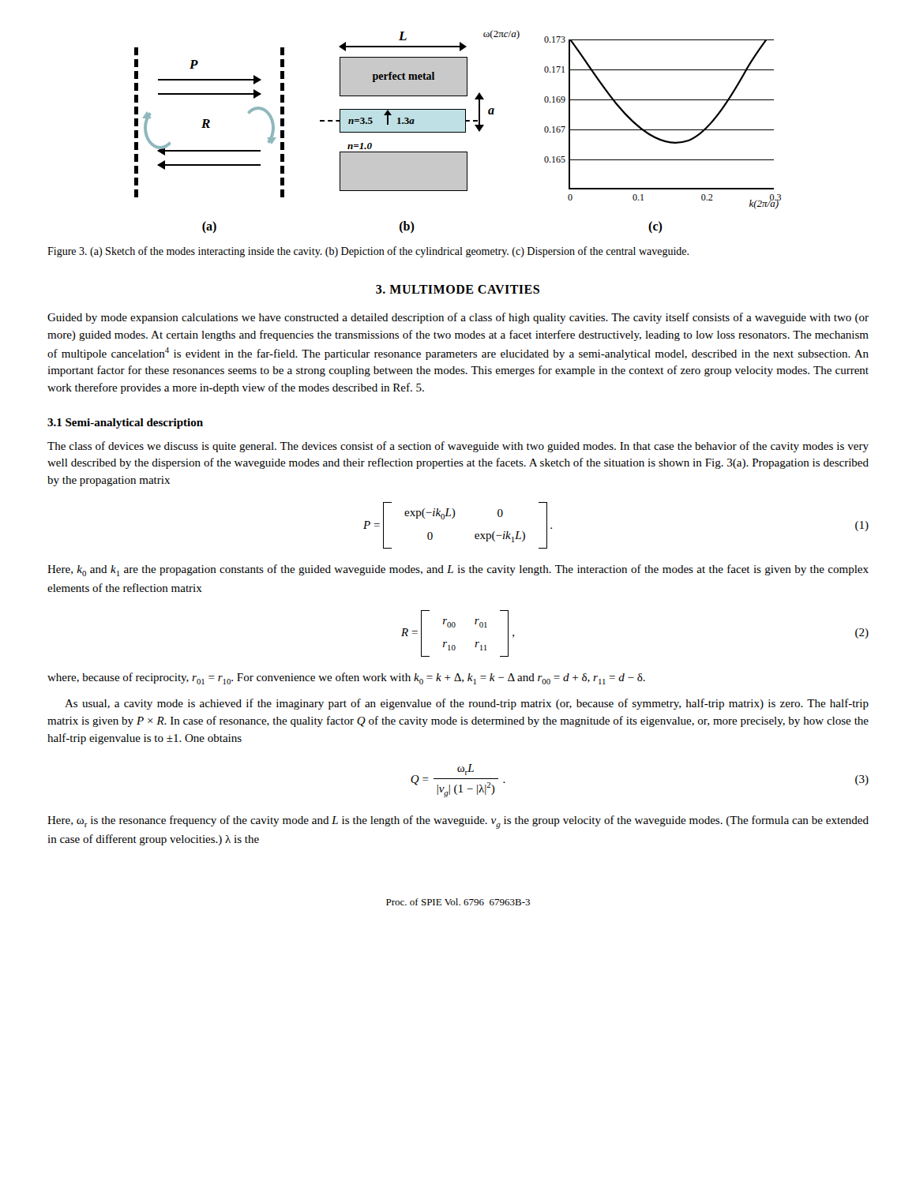P
R
(a)
L
perfect metal
n=3.5 1.3a
n=1.0
a
(b)
ω(2πc/a)
0.173
0.171
0.169
0.167
0.165
0 0.1 0.2 0.3
k(2π/a)
(c)
Figure 3. (a) Sketch of the modes interacting inside the cavity. (b) Depiction of the cylindrical geometry. (c) Dispersion of the central waveguide.
3. MULTIMODE CAVITIES
Guided by mode expansion calculations we have constructed a detailed description of a class of high quality cavities. The cavity itself consists of a waveguide with two (or more) guided modes. At certain lengths and frequencies the transmissions of the two modes at a facet interfere destructively, leading to low loss resonators. The mechanism of multipole cancelation4 is evident in the far-field. The particular resonance parameters are elucidated by a semi-analytical model, described in the next subsection. An important factor for these resonances seems to be a strong coupling between the modes. This emerges for example in the context of zero group velocity modes. The current work therefore provides a more in-depth view of the modes described in Ref. 5.
3.1 Semi-analytical description
The class of devices we discuss is quite general. The devices consist of a section of waveguide with two guided modes. In that case the behavior of the cavity modes is very well described by the dispersion of the waveguide modes and their reflection properties at the facets. A sketch of the situation is shown in Fig. 3(a). Propagation is described by the propagation matrix
P =
| exp(− ik 0 L ) | 0 |
| 0 | exp(− ik 1 L ) |
. (1)
Here, k0 and k1 are the propagation constants of the guided waveguide modes, and L is the cavity length. The interaction of the modes at the facet is given by the complex elements of the reflection matrix
R =
| r 00 | r 01 |
| r 10 | r 11 |
, (2)
where, because of reciprocity, r01 = r10. For convenience we often work with k0 = k + Δ, k1 = k − Δ and r00 = d + δ, r11 = d − δ.
As usual, a cavity mode is achieved if the imaginary part of an eigenvalue of the round-trip matrix (or, because of symmetry, half-trip matrix) is zero. The half-trip matrix is given by P × R. In case of resonance, the quality factor Q of the cavity mode is determined by the magnitude of its eigenvalue, or, more precisely, by how close the half-trip eigenvalue is to ±1. One obtains
Q = ωrL |vg| (1 − |λ|2) . (3)
Here, ωr is the resonance frequency of the cavity mode and L is the length of the waveguide. vg is the group velocity of the waveguide modes. (The formula can be extended in case of different group velocities.) λ is the
Proc. of SPIE Vol. 6796 67963B-3